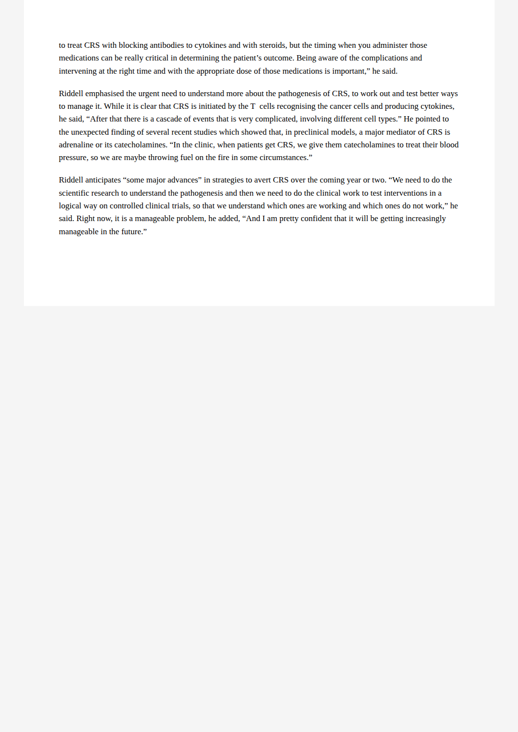to treat CRS with blocking antibodies to cytokines and with steroids, but the timing when you administer those medications can be really critical in determining the patient’s outcome. Being aware of the complications and intervening at the right time and with the appropriate dose of those medications is important,” he said.
Riddell emphasised the urgent need to understand more about the pathogenesis of CRS, to work out and test better ways to manage it. While it is clear that CRS is initiated by the T cells recognising the cancer cells and producing cytokines, he said, “After that there is a cascade of events that is very complicated, involving different cell types.” He pointed to the unexpected finding of several recent studies which showed that, in preclinical models, a major mediator of CRS is adrenaline or its catecholamines. “In the clinic, when patients get CRS, we give them catecholamines to treat their blood pressure, so we are maybe throwing fuel on the fire in some circumstances.”
Riddell anticipates “some major advances” in strategies to avert CRS over the coming year or two. “We need to do the scientific research to understand the pathogenesis and then we need to do the clinical work to test interventions in a logical way on controlled clinical trials, so that we understand which ones are working and which ones do not work,” he said. Right now, it is a manageable problem, he added, “And I am pretty confident that it will be getting increasingly manageable in the future.”